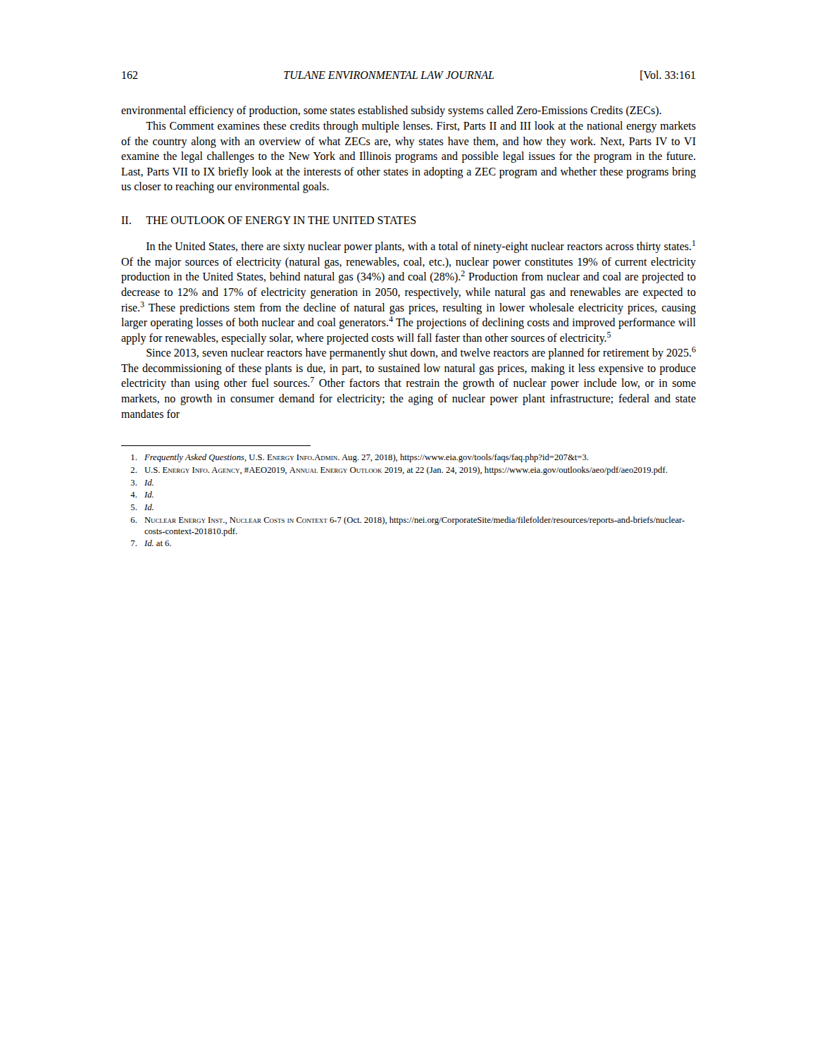162 TULANE ENVIRONMENTAL LAW JOURNAL [Vol. 33:161
environmental efficiency of production, some states established subsidy systems called Zero-Emissions Credits (ZECs).
This Comment examines these credits through multiple lenses. First, Parts II and III look at the national energy markets of the country along with an overview of what ZECs are, why states have them, and how they work. Next, Parts IV to VI examine the legal challenges to the New York and Illinois programs and possible legal issues for the program in the future. Last, Parts VII to IX briefly look at the interests of other states in adopting a ZEC program and whether these programs bring us closer to reaching our environmental goals.
II. THE OUTLOOK OF ENERGY IN THE UNITED STATES
In the United States, there are sixty nuclear power plants, with a total of ninety-eight nuclear reactors across thirty states.1 Of the major sources of electricity (natural gas, renewables, coal, etc.), nuclear power constitutes 19% of current electricity production in the United States, behind natural gas (34%) and coal (28%).2 Production from nuclear and coal are projected to decrease to 12% and 17% of electricity generation in 2050, respectively, while natural gas and renewables are expected to rise.3 These predictions stem from the decline of natural gas prices, resulting in lower wholesale electricity prices, causing larger operating losses of both nuclear and coal generators.4 The projections of declining costs and improved performance will apply for renewables, especially solar, where projected costs will fall faster than other sources of electricity.5
Since 2013, seven nuclear reactors have permanently shut down, and twelve reactors are planned for retirement by 2025.6 The decommissioning of these plants is due, in part, to sustained low natural gas prices, making it less expensive to produce electricity than using other fuel sources.7 Other factors that restrain the growth of nuclear power include low, or in some markets, no growth in consumer demand for electricity; the aging of nuclear power plant infrastructure; federal and state mandates for
1. Frequently Asked Questions, U.S. Energy Info.Admin. Aug. 27, 2018), https://www.eia.gov/tools/faqs/faq.php?id=207&t=3.
2. U.S. Energy Info. Agency, #AEO2019, Annual Energy Outlook 2019, at 22 (Jan. 24, 2019), https://www.eia.gov/outlooks/aeo/pdf/aeo2019.pdf.
3. Id.
4. Id.
5. Id.
6. Nuclear Energy Inst., Nuclear Costs in Context 6-7 (Oct. 2018), https://nei.org/CorporateSite/media/filefolder/resources/reports-and-briefs/nuclear-costs-context-201810.pdf.
7. Id. at 6.